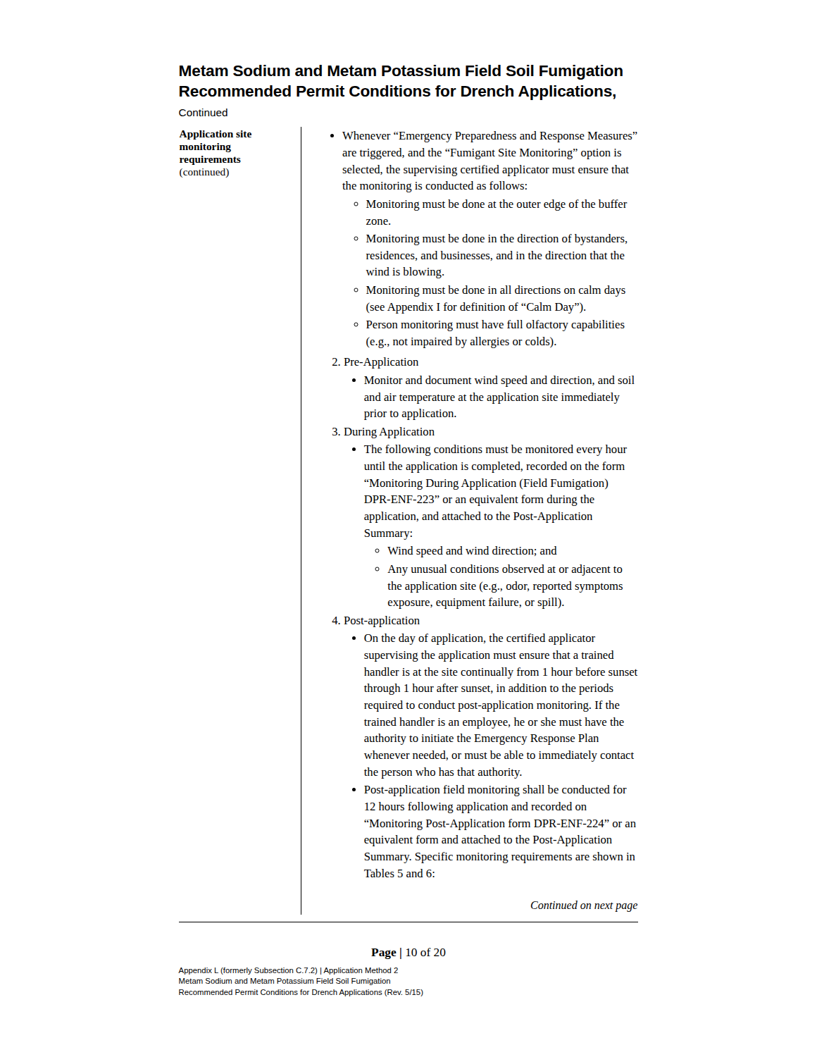Metam Sodium and Metam Potassium Field Soil Fumigation
Recommended Permit Conditions for Drench Applications,
Continued
| Application site monitoring requirements (continued) | Whenever “Emergency Preparedness and Response Measures” are triggered, and the “Fumigant Site Monitoring” option is selected, the supervising certified applicator must ensure that the monitoring is conducted as follows: Monitoring must be done at the outer edge of the buffer zone. Monitoring must be done in the direction of bystanders, residences, and businesses, and in the direction that the wind is blowing. Monitoring must be done in all directions on calm days (see Appendix I for definition of “Calm Day”). Person monitoring must have full olfactory capabilities (e.g., not impaired by allergies or colds). Pre-Application Monitor and document wind speed and direction, and soil and air temperature at the application site immediately prior to application. During Application The following conditions must be monitored every hour until the application is completed, recorded on the form “Monitoring During Application (Field Fumigation) DPR-ENF-223” or an equivalent form during the application, and attached to the Post-Application Summary: Wind speed and wind direction; and Any unusual conditions observed at or adjacent to the application site (e.g., odor, reported symptoms exposure, equipment failure, or spill). Post-application On the day of application, the certified applicator supervising the application must ensure that a trained handler is at the site continually from 1 hour before sunset through 1 hour after sunset, in addition to the periods required to conduct post-application monitoring. If the trained handler is an employee, he or she must have the authority to initiate the Emergency Response Plan whenever needed, or must be able to immediately contact the person who has that authority. Post-application field monitoring shall be conducted for 12 hours following application and recorded on “Monitoring Post-Application form DPR-ENF-224” or an equivalent form and attached to the Post-Application Summary. Specific monitoring requirements are shown in Tables 5 and 6: Continued on next page |
Page | 10 of 20
Appendix L (formerly Subsection C.7.2) | Application Method 2
Metam Sodium and Metam Potassium Field Soil Fumigation
Recommended Permit Conditions for Drench Applications (Rev. 5/15)